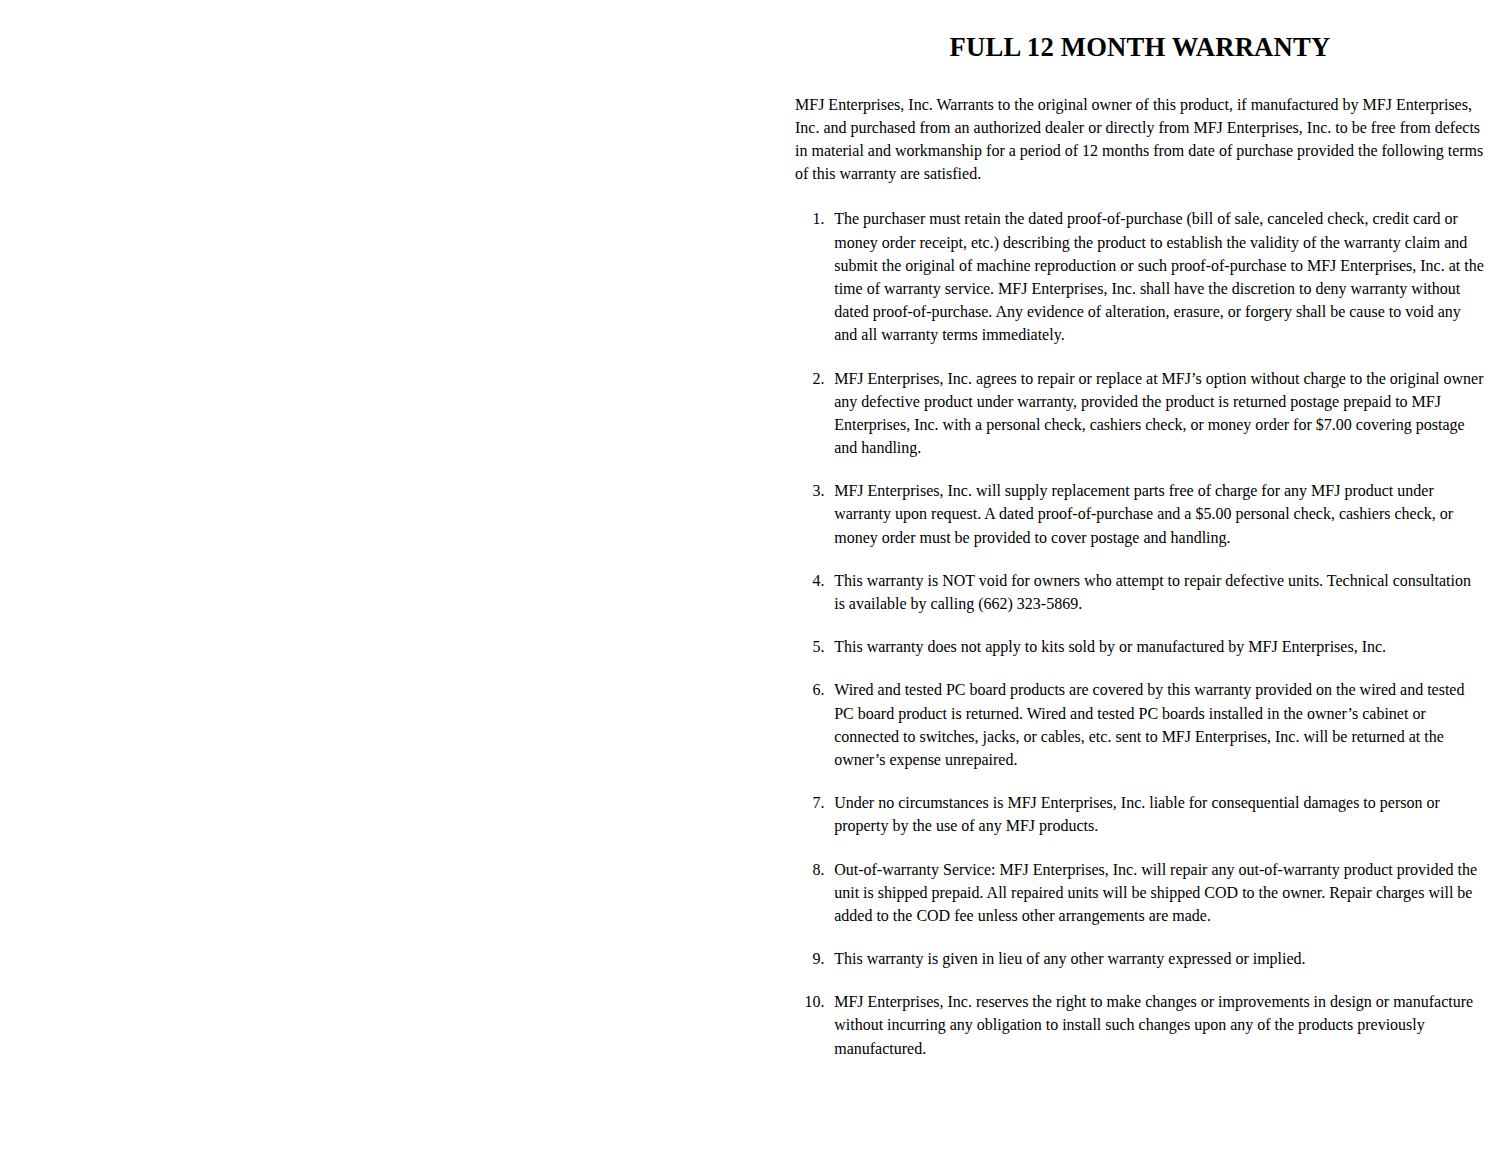FULL 12 MONTH WARRANTY
MFJ Enterprises, Inc. Warrants to the original owner of this product, if manufactured by MFJ Enterprises, Inc. and purchased from an authorized dealer or directly from MFJ Enterprises, Inc. to be free from defects in material and workmanship for a period of 12 months from date of purchase provided the following terms of this warranty are satisfied.
The purchaser must retain the dated proof-of-purchase (bill of sale, canceled check, credit card or money order receipt, etc.) describing the product to establish the validity of the warranty claim and submit the original of machine reproduction or such proof-of-purchase to MFJ Enterprises, Inc. at the time of warranty service. MFJ Enterprises, Inc. shall have the discretion to deny warranty without dated proof-of-purchase. Any evidence of alteration, erasure, or forgery shall be cause to void any and all warranty terms immediately.
MFJ Enterprises, Inc. agrees to repair or replace at MFJ’s option without charge to the original owner any defective product under warranty, provided the product is returned postage prepaid to MFJ Enterprises, Inc. with a personal check, cashiers check, or money order for $7.00 covering postage and handling.
MFJ Enterprises, Inc. will supply replacement parts free of charge for any MFJ product under warranty upon request. A dated proof-of-purchase and a $5.00 personal check, cashiers check, or money order must be provided to cover postage and handling.
This warranty is NOT void for owners who attempt to repair defective units. Technical consultation is available by calling (662) 323-5869.
This warranty does not apply to kits sold by or manufactured by MFJ Enterprises, Inc.
Wired and tested PC board products are covered by this warranty provided on the wired and tested PC board product is returned. Wired and tested PC boards installed in the owner’s cabinet or connected to switches, jacks, or cables, etc. sent to MFJ Enterprises, Inc. will be returned at the owner’s expense unrepaired.
Under no circumstances is MFJ Enterprises, Inc. liable for consequential damages to person or property by the use of any MFJ products.
Out-of-warranty Service: MFJ Enterprises, Inc. will repair any out-of-warranty product provided the unit is shipped prepaid. All repaired units will be shipped COD to the owner. Repair charges will be added to the COD fee unless other arrangements are made.
This warranty is given in lieu of any other warranty expressed or implied.
MFJ Enterprises, Inc. reserves the right to make changes or improvements in design or manufacture without incurring any obligation to install such changes upon any of the products previously manufactured.